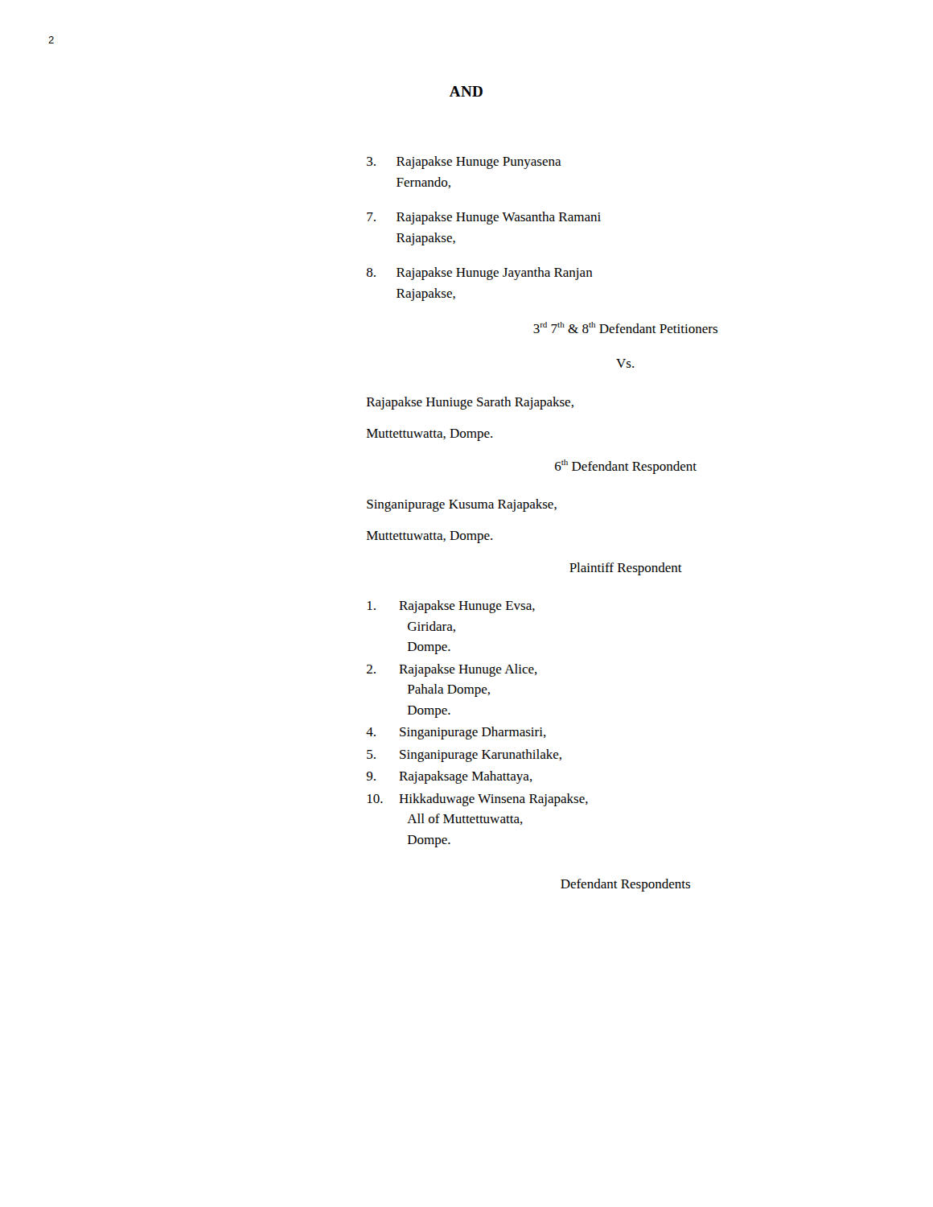2
AND
3. Rajapakse Hunuge Punyasena
Fernando,
7. Rajapakse Hunuge Wasantha Ramani
Rajapakse,
8. Rajapakse Hunuge Jayantha Ranjan
Rajapakse,
3rd 7th & 8th Defendant Petitioners
Vs.
Rajapakse Huniuge Sarath Rajapakse,
Muttettuwatta, Dompe.
6th Defendant Respondent
Singanipurage Kusuma Rajapakse,
Muttettuwatta, Dompe.
Plaintiff Respondent
1. Rajapakse Hunuge Evsa,
Giridara,
Dompe.
2. Rajapakse Hunuge Alice,
Pahala Dompe,
Dompe.
4. Singanipurage Dharmasiri,
5. Singanipurage Karunathilake,
9. Rajapaksage Mahattaya,
10. Hikkaduwage Winsena Rajapakse,
All of Muttettuwatta,
Dompe.
Defendant Respondents